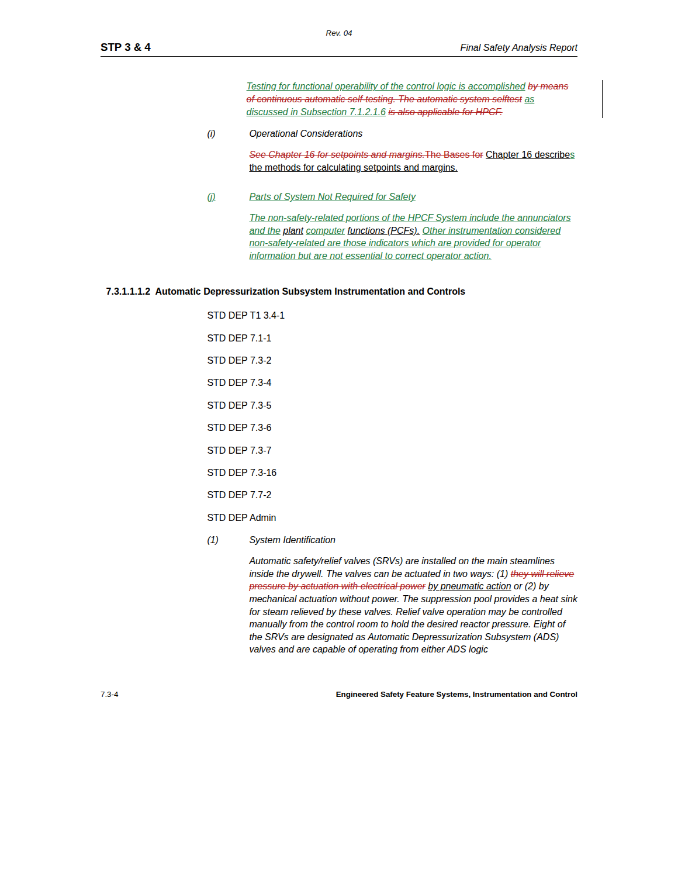Rev. 04
STP 3 & 4 Final Safety Analysis Report
Testing for functional operability of the control logic is accomplished by means of continuous automatic self-testing. The automatic system selftest as discussed in Subsection 7.1.2.1.6 is also applicable for HPCF.
(i)
Operational Considerations
See Chapter 16 for setpoints and margins. The Bases for Chapter 16 describe s the methods for calculating setpoints and margins.
(j)
Parts of System Not Required for Safety
The non-safety-related portions of the HPCF System include the annunciators and the plant computer functions (PCFs). Other instrumentation considered non-safety-related are those indicators which are provided for operator information but are not essential to correct operator action.
7.3.1.1.1.2 Automatic Depressurization Subsystem Instrumentation and Controls
STD DEP T1 3.4-1
STD DEP 7.1-1
STD DEP 7.3-2
STD DEP 7.3-4
STD DEP 7.3-5
STD DEP 7.3-6
STD DEP 7.3-7
STD DEP 7.3-16
STD DEP 7.7-2
STD DEP Admin
(1)
System Identification
Automatic safety/relief valves (SRVs) are installed on the main steamlines inside the drywell. The valves can be actuated in two ways: (1) they will relieve pressure by actuation with electrical power by pneumatic action or (2) by mechanical actuation without power. The suppression pool provides a heat sink for steam relieved by these valves. Relief valve operation may be controlled manually from the control room to hold the desired reactor pressure. Eight of the SRVs are designated as Automatic Depressurization Subsystem (ADS) valves and are capable of operating from either ADS logic
7.3-4 Engineered Safety Feature Systems, Instrumentation and Control